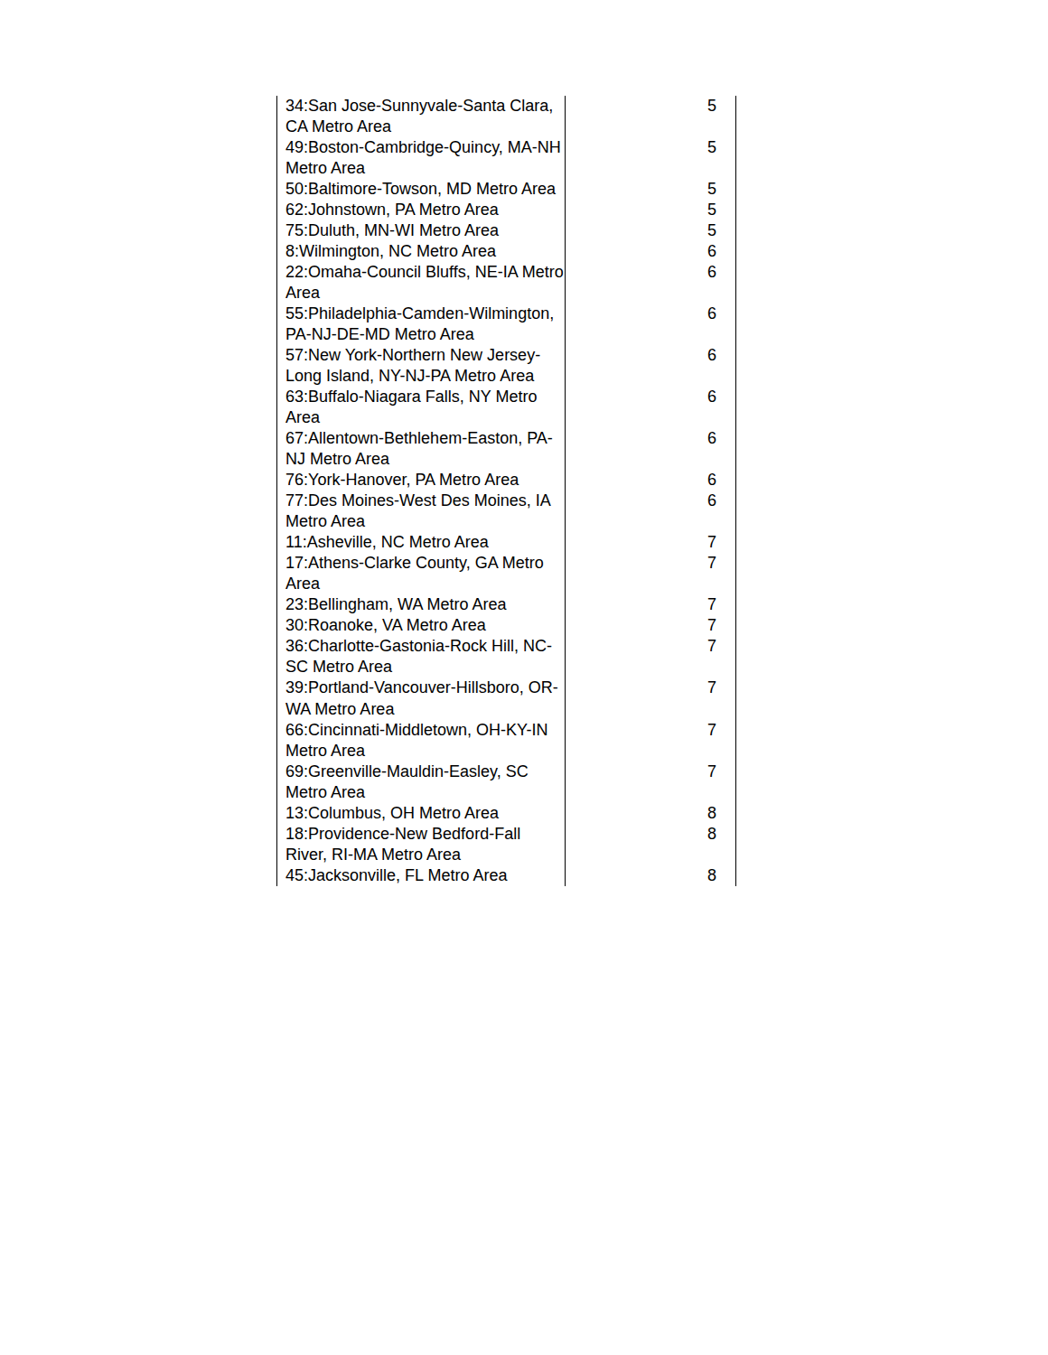| 34:San Jose-Sunnyvale-Santa Clara, CA Metro Area | 5 |
| 49:Boston-Cambridge-Quincy, MA-NH Metro Area | 5 |
| 50:Baltimore-Towson, MD Metro Area | 5 |
| 62:Johnstown, PA Metro Area | 5 |
| 75:Duluth, MN-WI Metro Area | 5 |
| 8:Wilmington, NC Metro Area | 6 |
| 22:Omaha-Council Bluffs, NE-IA Metro Area | 6 |
| 55:Philadelphia-Camden-Wilmington, PA-NJ-DE-MD Metro Area | 6 |
| 57:New York-Northern New Jersey-Long Island, NY-NJ-PA Metro Area | 6 |
| 63:Buffalo-Niagara Falls, NY Metro Area | 6 |
| 67:Allentown-Bethlehem-Easton, PA-NJ Metro Area | 6 |
| 76:York-Hanover, PA Metro Area | 6 |
| 77:Des Moines-West Des Moines, IA Metro Area | 6 |
| 11:Asheville, NC Metro Area | 7 |
| 17:Athens-Clarke County, GA Metro Area | 7 |
| 23:Bellingham, WA Metro Area | 7 |
| 30:Roanoke, VA Metro Area | 7 |
| 36:Charlotte-Gastonia-Rock Hill, NC-SC Metro Area | 7 |
| 39:Portland-Vancouver-Hillsboro, OR-WA Metro Area | 7 |
| 66:Cincinnati-Middletown, OH-KY-IN Metro Area | 7 |
| 69:Greenville-Mauldin-Easley, SC Metro Area | 7 |
| 13:Columbus, OH Metro Area | 8 |
| 18:Providence-New Bedford-Fall River, RI-MA Metro Area | 8 |
| 45:Jacksonville, FL Metro Area | 8 |